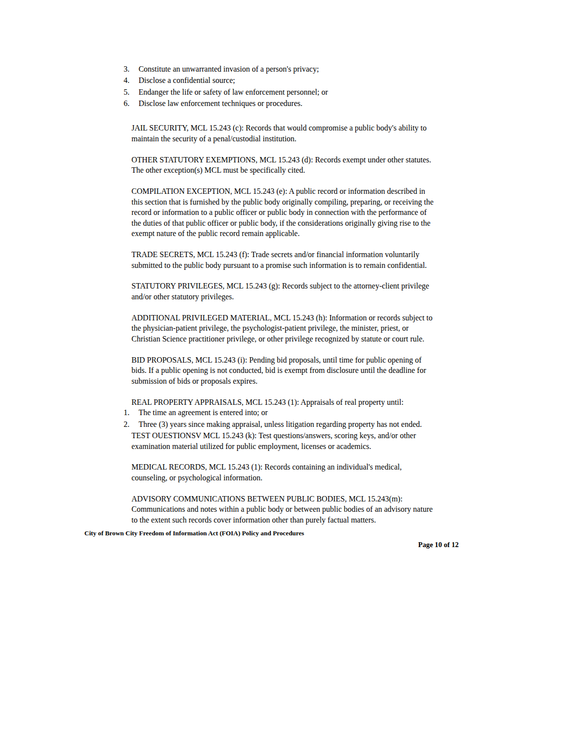Constitute an unwarranted invasion of a person's privacy;
Disclose a confidential source;
Endanger the life or safety of law enforcement personnel; or
Disclose law enforcement techniques or procedures.
JAIL SECURITY, MCL 15.243 (c): Records that would compromise a public body's ability to maintain the security of a penal/custodial institution.
OTHER STATUTORY EXEMPTIONS, MCL 15.243 (d): Records exempt under other statutes. The other exception(s) MCL must be specifically cited.
COMPILATION EXCEPTION, MCL 15.243 (e): A public record or information described in this section that is furnished by the public body originally compiling, preparing, or receiving the record or information to a public officer or public body in connection with the performance of the duties of that public officer or public body, if the considerations originally giving rise to the exempt nature of the public record remain applicable.
TRADE SECRETS, MCL 15.243 (f): Trade secrets and/or financial information voluntarily submitted to the public body pursuant to a promise such information is to remain confidential.
STATUTORY PRIVILEGES, MCL 15.243 (g): Records subject to the attorney-client privilege and/or other statutory privileges.
ADDITIONAL PRIVILEGED MATERIAL, MCL 15.243 (h): Information or records subject to the physician-patient privilege, the psychologist-patient privilege, the minister, priest, or Christian Science practitioner privilege, or other privilege recognized by statute or court rule.
BID PROPOSALS, MCL 15.243 (i): Pending bid proposals, until time for public opening of bids. If a public opening is not conducted, bid is exempt from disclosure until the deadline for submission of bids or proposals expires.
REAL PROPERTY APPRAISALS, MCL 15.243 (1): Appraisals of real property until:
The time an agreement is entered into; or
Three (3) years since making appraisal, unless litigation regarding property has not ended.
TEST OUESTIONSV MCL 15.243 (k): Test questions/answers, scoring keys, and/or other examination material utilized for public employment, licenses or academics.
MEDICAL RECORDS, MCL 15.243 (1): Records containing an individual's medical, counseling, or psychological information.
ADVISORY COMMUNICATIONS BETWEEN PUBLIC BODIES, MCL 15.243(m): Communications and notes within a public body or between public bodies of an advisory nature to the extent such records cover information other than purely factual matters.
City of Brown City Freedom of Information Act (FOIA) Policy and Procedures
Page 10 of 12